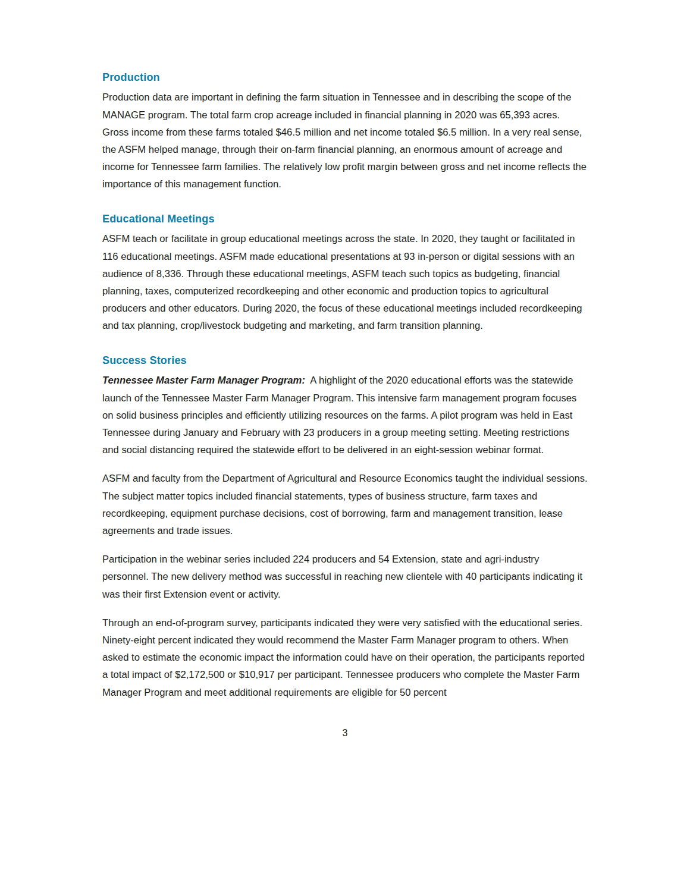Production
Production data are important in defining the farm situation in Tennessee and in describing the scope of the MANAGE program. The total farm crop acreage included in financial planning in 2020 was 65,393 acres. Gross income from these farms totaled $46.5 million and net income totaled $6.5 million. In a very real sense, the ASFM helped manage, through their on-farm financial planning, an enormous amount of acreage and income for Tennessee farm families. The relatively low profit margin between gross and net income reflects the importance of this management function.
Educational Meetings
ASFM teach or facilitate in group educational meetings across the state. In 2020, they taught or facilitated in 116 educational meetings. ASFM made educational presentations at 93 in-person or digital sessions with an audience of 8,336. Through these educational meetings, ASFM teach such topics as budgeting, financial planning, taxes, computerized recordkeeping and other economic and production topics to agricultural producers and other educators. During 2020, the focus of these educational meetings included recordkeeping and tax planning, crop/livestock budgeting and marketing, and farm transition planning.
Success Stories
Tennessee Master Farm Manager Program: A highlight of the 2020 educational efforts was the statewide launch of the Tennessee Master Farm Manager Program. This intensive farm management program focuses on solid business principles and efficiently utilizing resources on the farms. A pilot program was held in East Tennessee during January and February with 23 producers in a group meeting setting. Meeting restrictions and social distancing required the statewide effort to be delivered in an eight-session webinar format.
ASFM and faculty from the Department of Agricultural and Resource Economics taught the individual sessions. The subject matter topics included financial statements, types of business structure, farm taxes and recordkeeping, equipment purchase decisions, cost of borrowing, farm and management transition, lease agreements and trade issues.
Participation in the webinar series included 224 producers and 54 Extension, state and agri-industry personnel. The new delivery method was successful in reaching new clientele with 40 participants indicating it was their first Extension event or activity.
Through an end-of-program survey, participants indicated they were very satisfied with the educational series. Ninety-eight percent indicated they would recommend the Master Farm Manager program to others. When asked to estimate the economic impact the information could have on their operation, the participants reported a total impact of $2,172,500 or $10,917 per participant. Tennessee producers who complete the Master Farm Manager Program and meet additional requirements are eligible for 50 percent
3